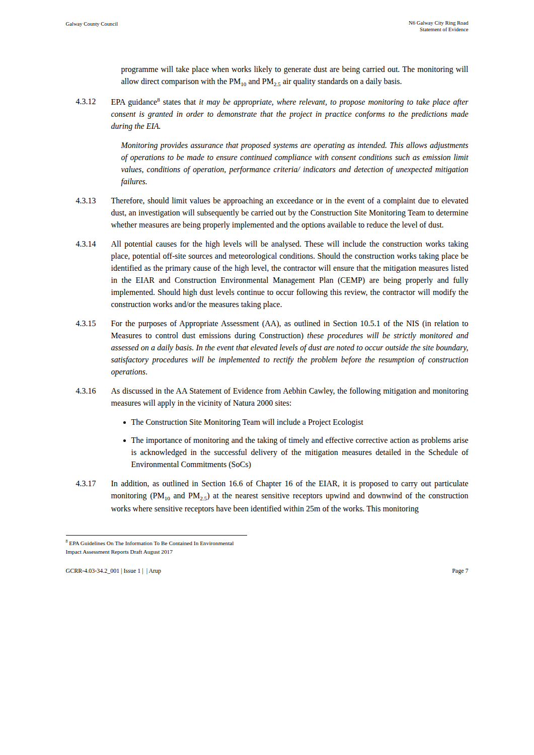Galway County Council
N6 Galway City Ring Road
Statement of Evidence
programme will take place when works likely to generate dust are being carried out. The monitoring will allow direct comparison with the PM10 and PM2.5 air quality standards on a daily basis.
4.3.12
EPA guidance8 states that it may be appropriate, where relevant, to propose monitoring to take place after consent is granted in order to demonstrate that the project in practice conforms to the predictions made during the EIA.
Monitoring provides assurance that proposed systems are operating as intended. This allows adjustments of operations to be made to ensure continued compliance with consent conditions such as emission limit values, conditions of operation, performance criteria/ indicators and detection of unexpected mitigation failures.
4.3.13
Therefore, should limit values be approaching an exceedance or in the event of a complaint due to elevated dust, an investigation will subsequently be carried out by the Construction Site Monitoring Team to determine whether measures are being properly implemented and the options available to reduce the level of dust.
4.3.14
All potential causes for the high levels will be analysed. These will include the construction works taking place, potential off-site sources and meteorological conditions. Should the construction works taking place be identified as the primary cause of the high level, the contractor will ensure that the mitigation measures listed in the EIAR and Construction Environmental Management Plan (CEMP) are being properly and fully implemented. Should high dust levels continue to occur following this review, the contractor will modify the construction works and/or the measures taking place.
4.3.15
For the purposes of Appropriate Assessment (AA), as outlined in Section 10.5.1 of the NIS (in relation to Measures to control dust emissions during Construction) these procedures will be strictly monitored and assessed on a daily basis. In the event that elevated levels of dust are noted to occur outside the site boundary, satisfactory procedures will be implemented to rectify the problem before the resumption of construction operations.
4.3.16
As discussed in the AA Statement of Evidence from Aebhin Cawley, the following mitigation and monitoring measures will apply in the vicinity of Natura 2000 sites:
The Construction Site Monitoring Team will include a Project Ecologist
The importance of monitoring and the taking of timely and effective corrective action as problems arise is acknowledged in the successful delivery of the mitigation measures detailed in the Schedule of Environmental Commitments (SoCs)
4.3.17
In addition, as outlined in Section 16.6 of Chapter 16 of the EIAR, it is proposed to carry out particulate monitoring (PM10 and PM2.5) at the nearest sensitive receptors upwind and downwind of the construction works where sensitive receptors have been identified within 25m of the works. This monitoring
8 EPA Guidelines On The Information To Be Contained In Environmental Impact Assessment Reports Draft August 2017
GCRR-4.03-34.2_001 | Issue 1 | | Arup
Page 7